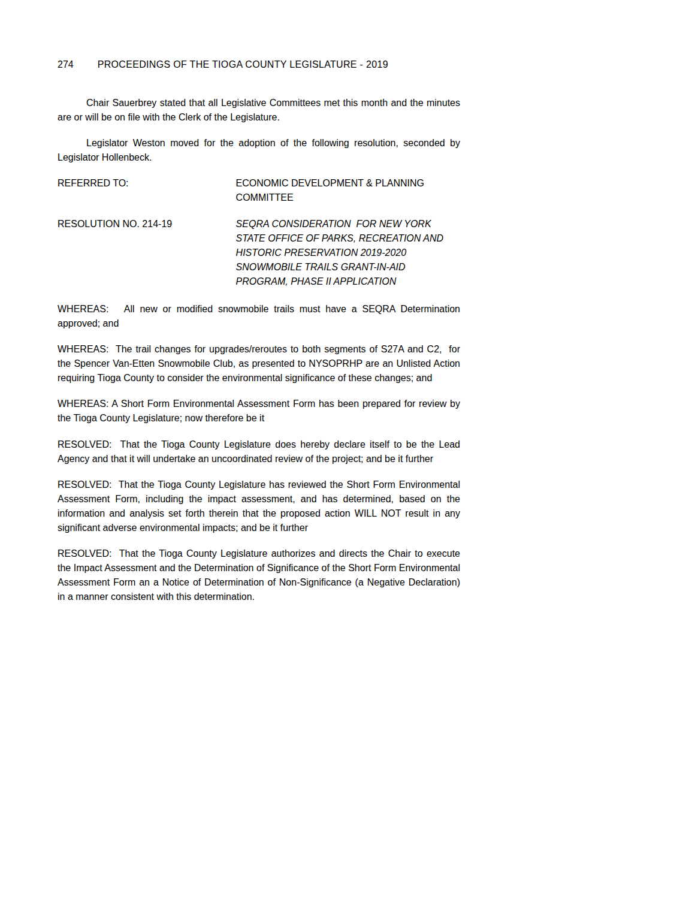274 PROCEEDINGS OF THE TIOGA COUNTY LEGISLATURE - 2019
Chair Sauerbrey stated that all Legislative Committees met this month and the minutes are or will be on file with the Clerk of the Legislature.
Legislator Weston moved for the adoption of the following resolution, seconded by Legislator Hollenbeck.
REFERRED TO:
ECONOMIC DEVELOPMENT & PLANNING COMMITTEE
RESOLUTION NO. 214-19
SEQRA CONSIDERATION FOR NEW YORK STATE OFFICE OF PARKS, RECREATION AND HISTORIC PRESERVATION 2019-2020 SNOWMOBILE TRAILS GRANT-IN-AID PROGRAM, PHASE II APPLICATION
WHEREAS: All new or modified snowmobile trails must have a SEQRA Determination approved; and
WHEREAS: The trail changes for upgrades/reroutes to both segments of S27A and C2, for the Spencer Van-Etten Snowmobile Club, as presented to NYSOPRHP are an Unlisted Action requiring Tioga County to consider the environmental significance of these changes; and
WHEREAS: A Short Form Environmental Assessment Form has been prepared for review by the Tioga County Legislature; now therefore be it
RESOLVED: That the Tioga County Legislature does hereby declare itself to be the Lead Agency and that it will undertake an uncoordinated review of the project; and be it further
RESOLVED: That the Tioga County Legislature has reviewed the Short Form Environmental Assessment Form, including the impact assessment, and has determined, based on the information and analysis set forth therein that the proposed action WILL NOT result in any significant adverse environmental impacts; and be it further
RESOLVED: That the Tioga County Legislature authorizes and directs the Chair to execute the Impact Assessment and the Determination of Significance of the Short Form Environmental Assessment Form an a Notice of Determination of Non-Significance (a Negative Declaration) in a manner consistent with this determination.